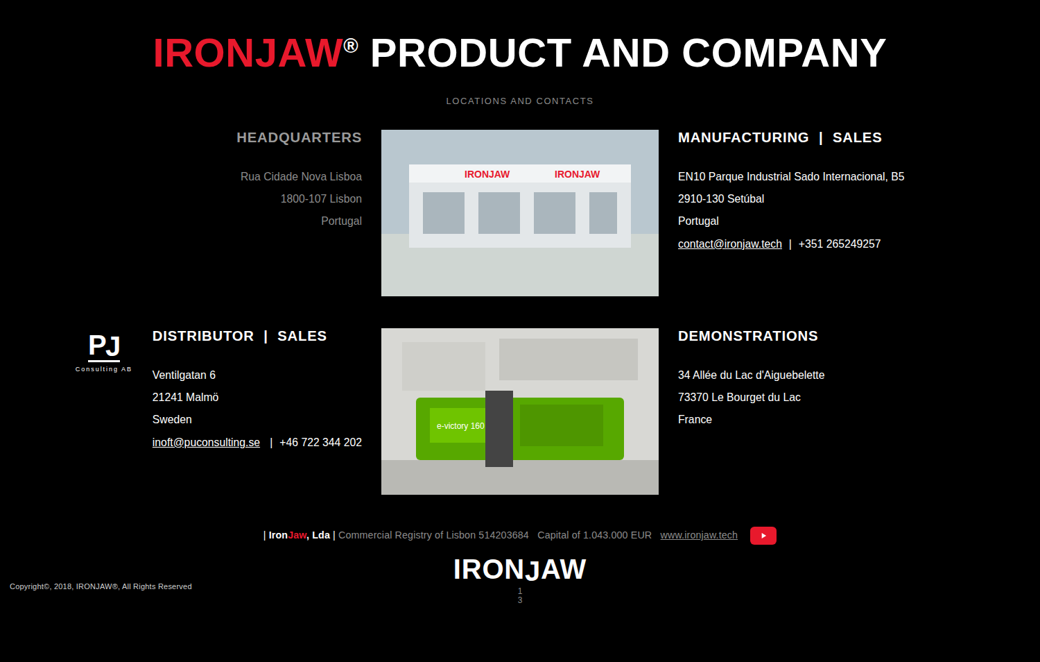IRONJAW® Product and Company
Locations and contacts
Headquarters
Rua Cidade Nova Lisboa
1800-107 Lisbon
Portugal
Manufacturing | Sales
EN10 Parque Industrial Sado Internacional, B5
2910-130 Setúbal
Portugal
contact@ironjaw.tech | +351 265249257
PJ Consulting AB
Distributor | Sales
Ventilgatan 6
21241 Malmö
Sweden
inoft@puconsulting.se | +46 722 344 202
Demonstrations
34 Allée du Lac d'Aiguebelette
73370 Le Bourget du Lac
France
| IronJaw, Lda | Commercial Registry of Lisbon 514203684 Capital of 1.043.000 EUR www.ironjaw.tech
IRONJAW
1
3
Copyright©, 2018, IRONJAW®, All Rights Reserved